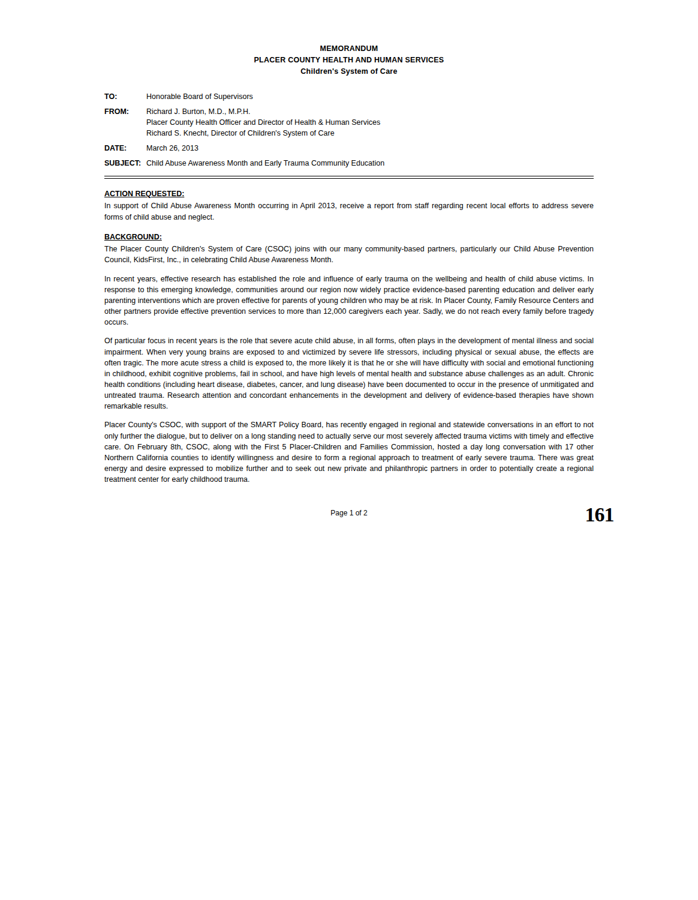MEMORANDUM
PLACER COUNTY HEALTH AND HUMAN SERVICES
Children's System of Care
| TO: | Honorable Board of Supervisors |
| FROM: | Richard J. Burton, M.D., M.P.H. Placer County Health Officer and Director of Health & Human Services Richard S. Knecht, Director of Children's System of Care |
| DATE: | March 26, 2013 |
| SUBJECT: | Child Abuse Awareness Month and Early Trauma Community Education |
ACTION REQUESTED:
In support of Child Abuse Awareness Month occurring in April 2013, receive a report from staff regarding recent local efforts to address severe forms of child abuse and neglect.
BACKGROUND:
The Placer County Children's System of Care (CSOC) joins with our many community-based partners, particularly our Child Abuse Prevention Council, KidsFirst, Inc., in celebrating Child Abuse Awareness Month.
In recent years, effective research has established the role and influence of early trauma on the wellbeing and health of child abuse victims. In response to this emerging knowledge, communities around our region now widely practice evidence-based parenting education and deliver early parenting interventions which are proven effective for parents of young children who may be at risk. In Placer County, Family Resource Centers and other partners provide effective prevention services to more than 12,000 caregivers each year. Sadly, we do not reach every family before tragedy occurs.
Of particular focus in recent years is the role that severe acute child abuse, in all forms, often plays in the development of mental illness and social impairment. When very young brains are exposed to and victimized by severe life stressors, including physical or sexual abuse, the effects are often tragic. The more acute stress a child is exposed to, the more likely it is that he or she will have difficulty with social and emotional functioning in childhood, exhibit cognitive problems, fail in school, and have high levels of mental health and substance abuse challenges as an adult. Chronic health conditions (including heart disease, diabetes, cancer, and lung disease) have been documented to occur in the presence of unmitigated and untreated trauma. Research attention and concordant enhancements in the development and delivery of evidence-based therapies have shown remarkable results.
Placer County's CSOC, with support of the SMART Policy Board, has recently engaged in regional and statewide conversations in an effort to not only further the dialogue, but to deliver on a long standing need to actually serve our most severely affected trauma victims with timely and effective care. On February 8th, CSOC, along with the First 5 Placer-Children and Families Commission, hosted a day long conversation with 17 other Northern California counties to identify willingness and desire to form a regional approach to treatment of early severe trauma. There was great energy and desire expressed to mobilize further and to seek out new private and philanthropic partners in order to potentially create a regional treatment center for early childhood trauma.
Page 1 of 2 161